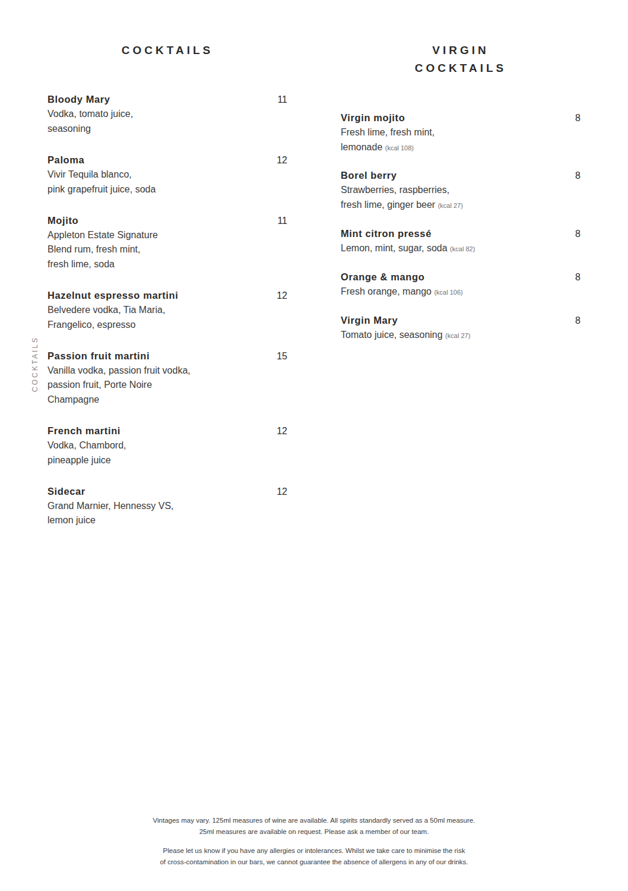COCKTAILS
COCKTAILS
Bloody Mary 11
Vodka, tomato juice,
seasoning
Paloma 12
Vivir Tequila blanco,
pink grapefruit juice, soda
Mojito 11
Appleton Estate Signature
Blend rum, fresh mint,
fresh lime, soda
Hazelnut espresso martini 12
Belvedere vodka, Tia Maria,
Frangelico, espresso
Passion fruit martini 15
Vanilla vodka, passion fruit vodka,
passion fruit, Porte Noire
Champagne
French martini 12
Vodka, Chambord,
pineapple juice
Sidecar 12
Grand Marnier, Hennessy VS,
lemon juice
VIRGIN
COCKTAILS
Virgin mojito 8
Fresh lime, fresh mint,
lemonade (kcal 108)
Borel berry 8
Strawberries, raspberries,
fresh lime, ginger beer (kcal 27)
Mint citron pressé 8
Lemon, mint, sugar, soda (kcal 82)
Orange & mango 8
Fresh orange, mango (kcal 106)
Virgin Mary 8
Tomato juice, seasoning (kcal 27)
Vintages may vary. 125ml measures of wine are available. All spirits standardly served as a 50ml measure.
25ml measures are available on request. Please ask a member of our team.
Please let us know if you have any allergies or intolerances. Whilst we take care to minimise the risk
of cross-contamination in our bars, we cannot guarantee the absence of allergens in any of our drinks.